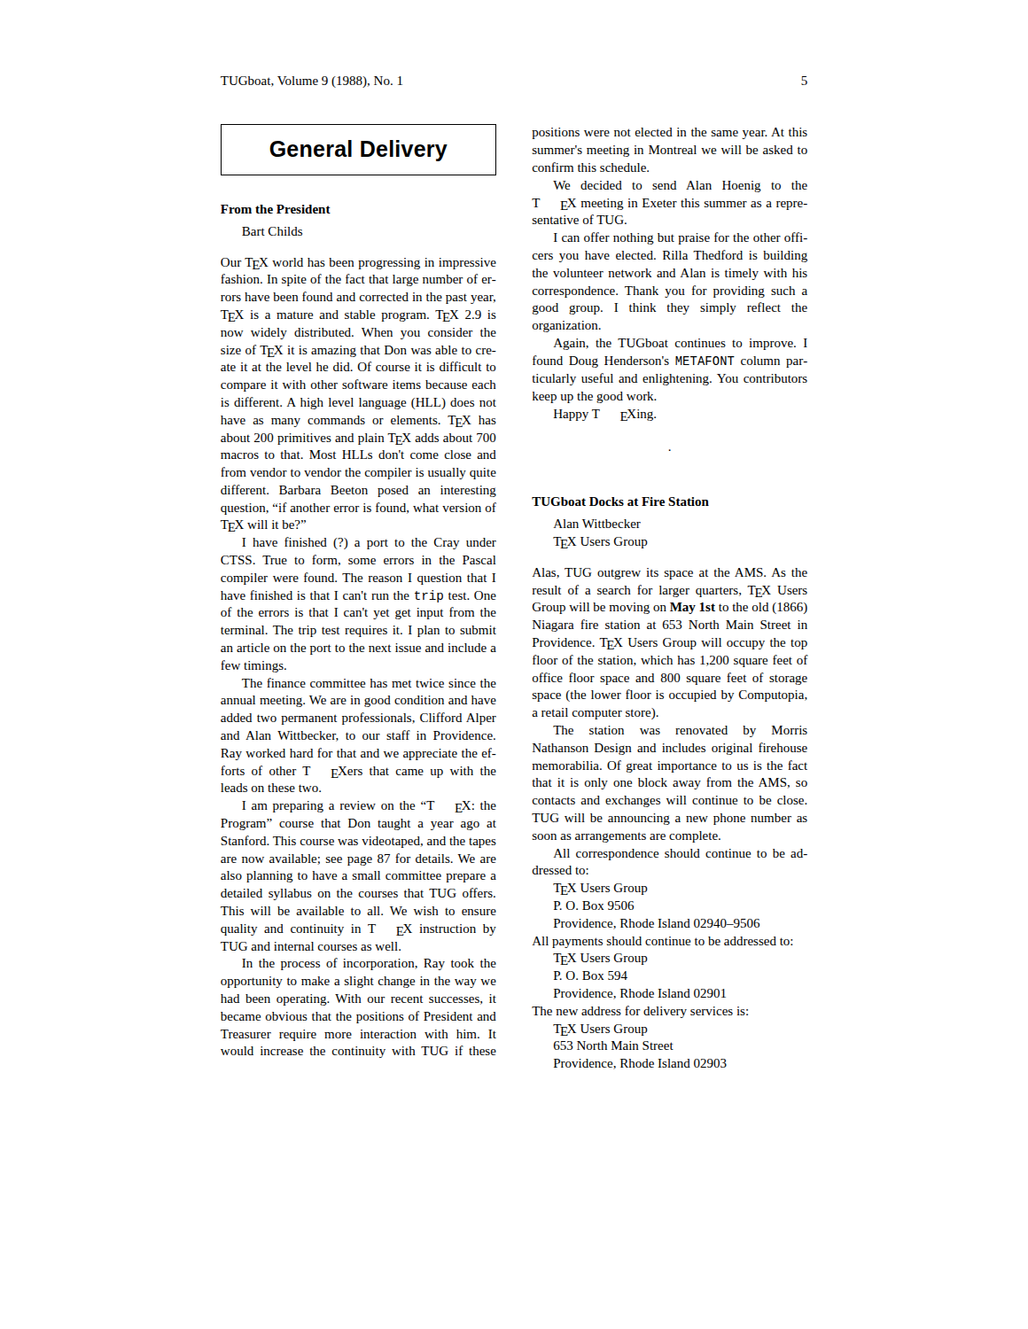TUGboat, Volume 9 (1988), No. 1
5
General Delivery
From the President
Bart Childs
Our TEX world has been progressing in impressive fashion. In spite of the fact that large number of errors have been found and corrected in the past year, TEX is a mature and stable program. TEX 2.9 is now widely distributed. When you consider the size of TEX it is amazing that Don was able to create it at the level he did. Of course it is difficult to compare it with other software items because each is different. A high level language (HLL) does not have as many commands or elements. TEX has about 200 primitives and plain TEX adds about 700 macros to that. Most HLLs don't come close and from vendor to vendor the compiler is usually quite different. Barbara Beeton posed an interesting question, “if another error is found, what version of TEX will it be?”
I have finished (?) a port to the Cray under CTSS. True to form, some errors in the Pascal compiler were found. The reason I question that I have finished is that I can't run the trip test. One of the errors is that I can't yet get input from the terminal. The trip test requires it. I plan to submit an article on the port to the next issue and include a few timings.
The finance committee has met twice since the annual meeting. We are in good condition and have added two permanent professionals, Clifford Alper and Alan Wittbecker, to our staff in Providence. Ray worked hard for that and we appreciate the efforts of other TEXers that came up with the leads on these two.
I am preparing a review on the “TEX: the Program” course that Don taught a year ago at Stanford. This course was videotaped, and the tapes are now available; see page 87 for details. We are also planning to have a small committee prepare a detailed syllabus on the courses that TUG offers. This will be available to all. We wish to ensure quality and continuity in TEX instruction by TUG and internal courses as well.
In the process of incorporation, Ray took the opportunity to make a slight change in the way we had been operating. With our recent successes, it became obvious that the positions of President and Treasurer require more interaction with him. It would increase the continuity with TUG if these positions were not elected in the same year. At this summer's meeting in Montreal we will be asked to confirm this schedule.
We decided to send Alan Hoenig to the TEX meeting in Exeter this summer as a representative of TUG.
I can offer nothing but praise for the other officers you have elected. Rilla Thedford is building the volunteer network and Alan is timely with his correspondence. Thank you for providing such a good group. I think they simply reflect the organization.
Again, the TUGboat continues to improve. I found Doug Henderson's METAFONT column particularly useful and enlightening. You contributors keep up the good work.
Happy TEXing.
.
TUGboat Docks at Fire Station
Alan Wittbecker TEX Users Group
Alas, TUG outgrew its space at the AMS. As the result of a search for larger quarters, TEX Users Group will be moving on May 1st to the old (1866) Niagara fire station at 653 North Main Street in Providence. TEX Users Group will occupy the top floor of the station, which has 1,200 square feet of office floor space and 800 square feet of storage space (the lower floor is occupied by Computopia, a retail computer store).
The station was renovated by Morris Nathanson Design and includes original firehouse memorabilia. Of great importance to us is the fact that it is only one block away from the AMS, so contacts and exchanges will continue to be close. TUG will be announcing a new phone number as soon as arrangements are complete.
All correspondence should continue to be addressed to:
TEX Users Group
P. O. Box 9506
Providence, Rhode Island 02940–9506
All payments should continue to be addressed to:
TEX Users Group
P. O. Box 594
Providence, Rhode Island 02901
The new address for delivery services is:
TEX Users Group
653 North Main Street
Providence, Rhode Island 02903